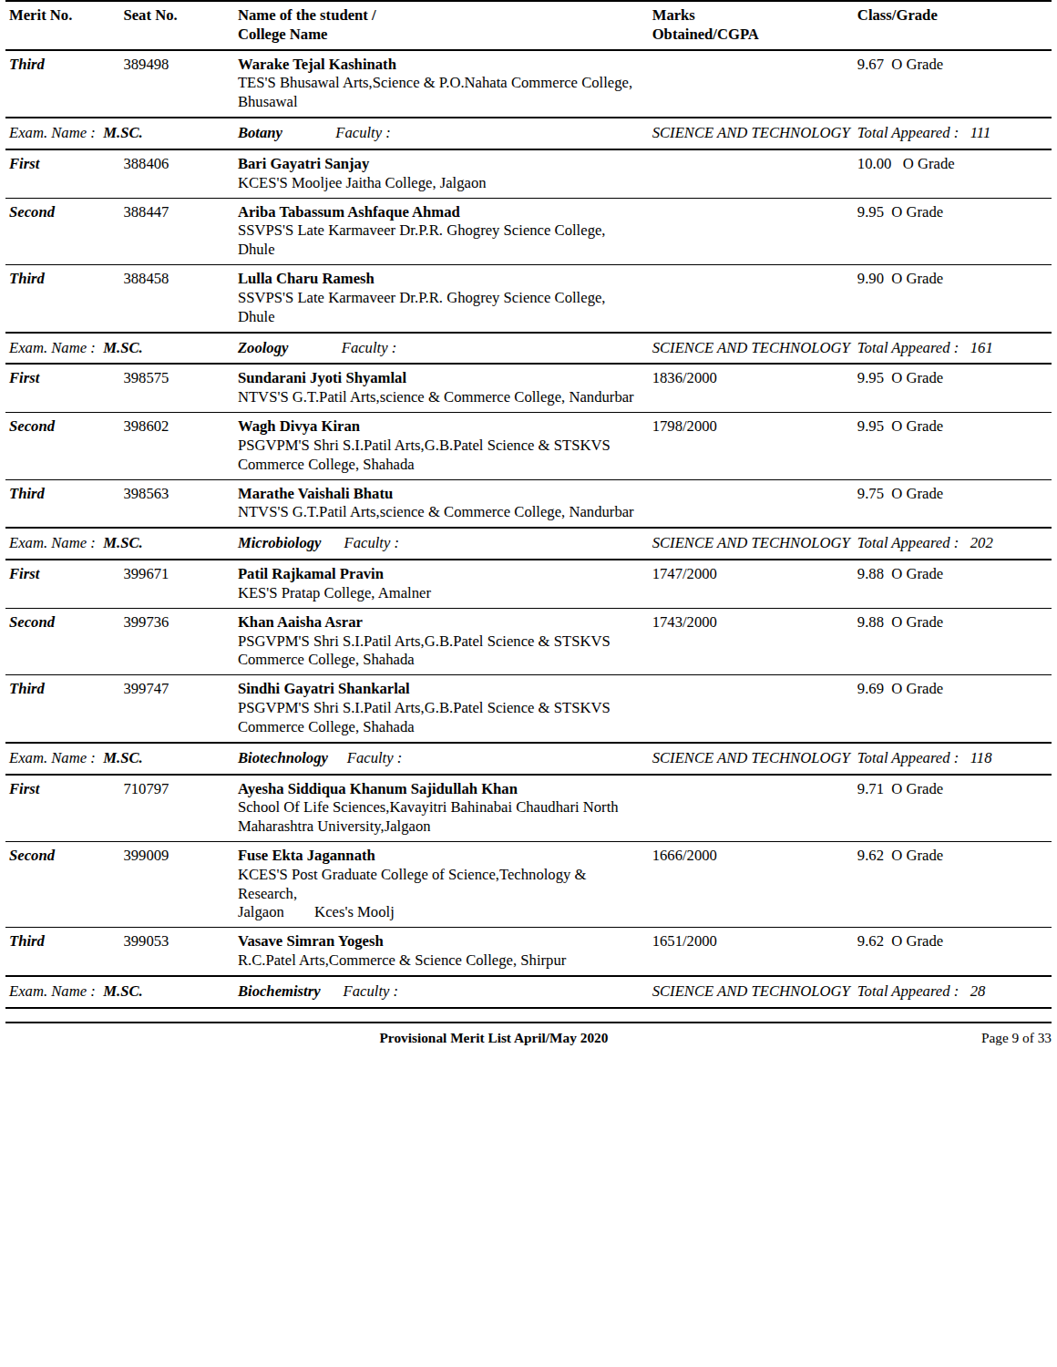| Merit No. | Seat No. | Name of the student / College Name | Marks Obtained/CGPA | Class/Grade |
| --- | --- | --- | --- | --- |
| Third | 389498 | Warake Tejal Kashinath TES'S Bhusawal Arts,Science & P.O.Nahata Commerce College, Bhusawal | | 9.67 O Grade |
| Exam. Name : M.SC. | Botany Faculty : | SCIENCE AND TECHNOLOGY | Total Appeared : 111 |
| First | 388406 | Bari Gayatri Sanjay KCES'S Mooljee Jaitha College, Jalgaon | | 10.00 O Grade |
| Second | 388447 | Ariba Tabassum Ashfaque Ahmad SSVPS'S Late Karmaveer Dr.P.R. Ghogrey Science College, Dhule | | 9.95 O Grade |
| Third | 388458 | Lulla Charu Ramesh SSVPS'S Late Karmaveer Dr.P.R. Ghogrey Science College, Dhule | | 9.90 O Grade |
| Exam. Name : M.SC. | Zoology Faculty : | SCIENCE AND TECHNOLOGY | Total Appeared : 161 |
| First | 398575 | Sundarani Jyoti Shyamlal NTVS'S G.T.Patil Arts,science & Commerce College, Nandurbar | 1836/2000 | 9.95 O Grade |
| Second | 398602 | Wagh Divya Kiran PSGVPM'S Shri S.I.Patil Arts,G.B.Patel Science & STSKVS Commerce College, Shahada | 1798/2000 | 9.95 O Grade |
| Third | 398563 | Marathe Vaishali Bhatu NTVS'S G.T.Patil Arts,science & Commerce College, Nandurbar | | 9.75 O Grade |
| Exam. Name : M.SC. | Microbiology Faculty : | SCIENCE AND TECHNOLOGY | Total Appeared : 202 |
| First | 399671 | Patil Rajkamal Pravin KES'S Pratap College, Amalner | 1747/2000 | 9.88 O Grade |
| Second | 399736 | Khan Aaisha Asrar PSGVPM'S Shri S.I.Patil Arts,G.B.Patel Science & STSKVS Commerce College, Shahada | 1743/2000 | 9.88 O Grade |
| Third | 399747 | Sindhi Gayatri Shankarlal PSGVPM'S Shri S.I.Patil Arts,G.B.Patel Science & STSKVS Commerce College, Shahada | | 9.69 O Grade |
| Exam. Name : M.SC. | Biotechnology Faculty : | SCIENCE AND TECHNOLOGY | Total Appeared : 118 |
| First | 710797 | Ayesha Siddiqua Khanum Sajidullah Khan School Of Life Sciences,Kavayitri Bahinabai Chaudhari North Maharashtra University,Jalgaon | | 9.71 O Grade |
| Second | 399009 | Fuse Ekta Jagannath KCES'S Post Graduate College of Science,Technology & Research, Jalgaon Kces's Moolj | 1666/2000 | 9.62 O Grade |
| Third | 399053 | Vasave Simran Yogesh R.C.Patel Arts,Commerce & Science College, Shirpur | 1651/2000 | 9.62 O Grade |
| Exam. Name : M.SC. | Biochemistry Faculty : | SCIENCE AND TECHNOLOGY | Total Appeared : 28 |
Provisional Merit List April/May 2020
Page 9 of 33